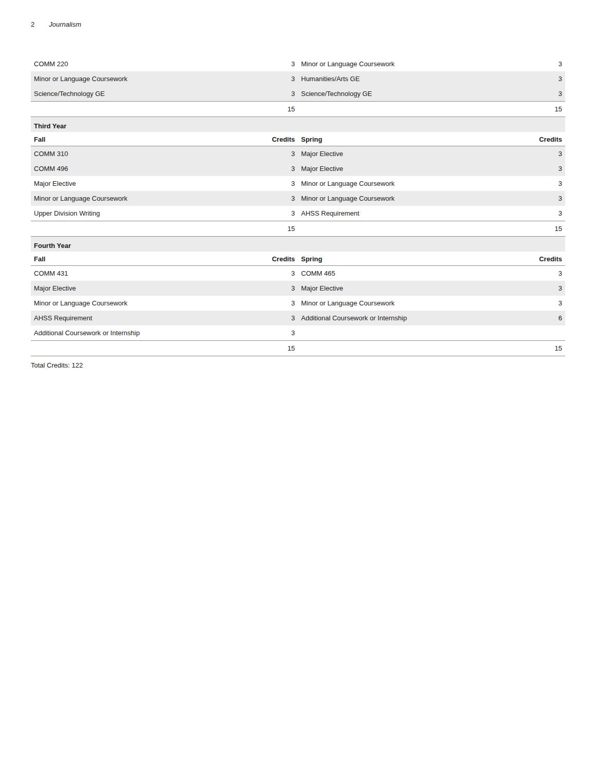2 Journalism
| COMM 220 | 3 | Minor or Language Coursework | 3 |
| Minor or Language Coursework | 3 | Humanities/Arts GE | 3 |
| Science/Technology GE | 3 | Science/Technology GE | 3 |
| | 15 | | 15 |
| Third Year |
| Fall | Credits | Spring | Credits |
| COMM 310 | 3 | Major Elective | 3 |
| COMM 496 | 3 | Major Elective | 3 |
| Major Elective | 3 | Minor or Language Coursework | 3 |
| Minor or Language Coursework | 3 | Minor or Language Coursework | 3 |
| Upper Division Writing | 3 | AHSS Requirement | 3 |
| | 15 | | 15 |
| Fourth Year |
| Fall | Credits | Spring | Credits |
| COMM 431 | 3 | COMM 465 | 3 |
| Major Elective | 3 | Major Elective | 3 |
| Minor or Language Coursework | 3 | Minor or Language Coursework | 3 |
| AHSS Requirement | 3 | Additional Coursework or Internship | 6 |
| Additional Coursework or Internship | 3 | | |
| | 15 | | 15 |
Total Credits: 122